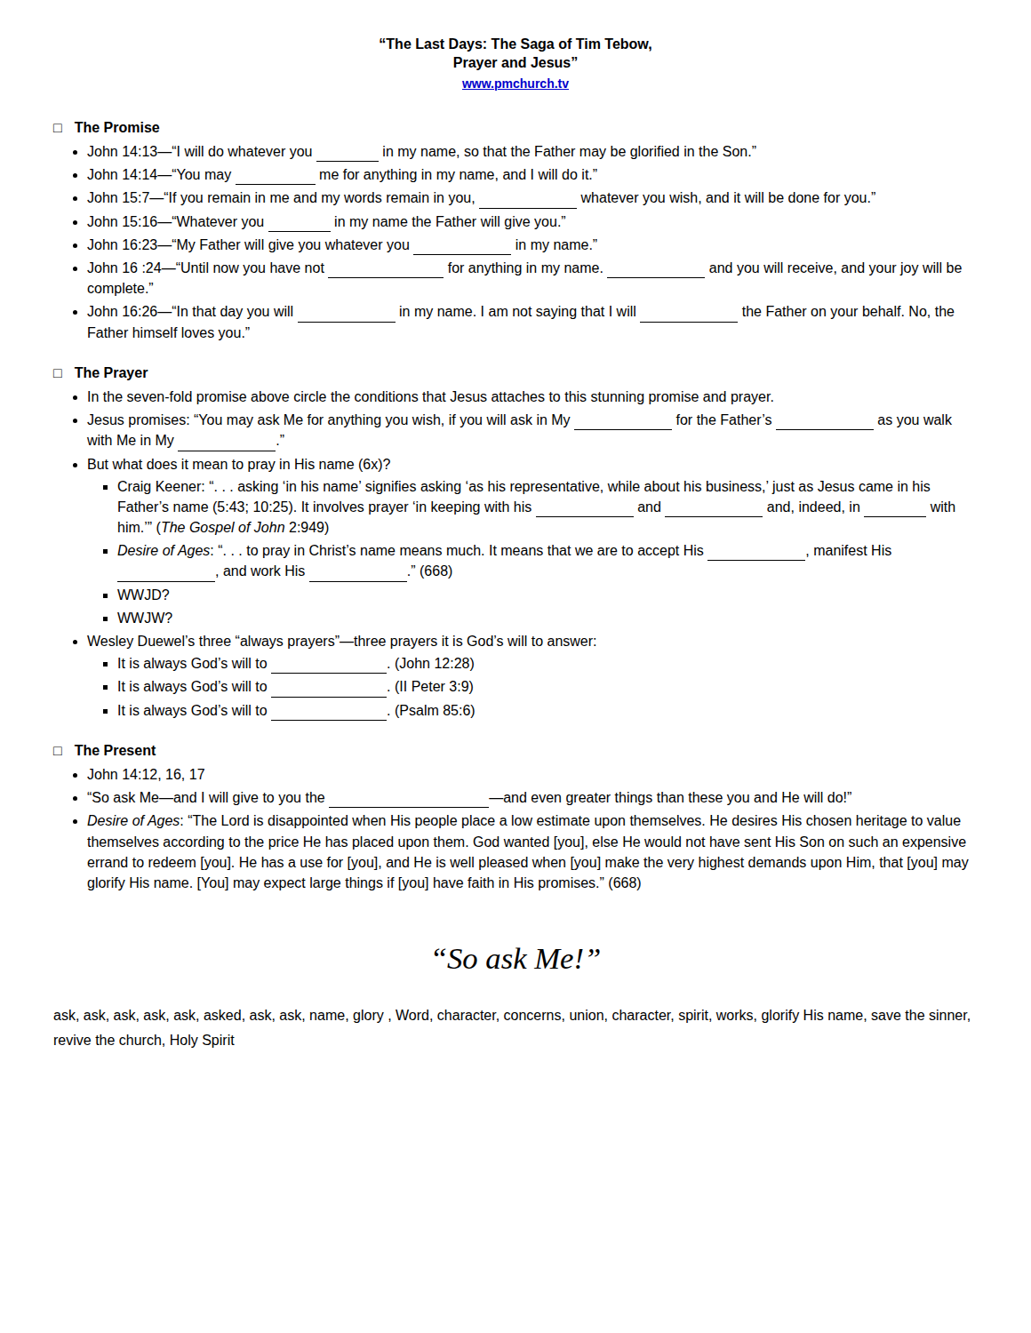“The Last Days: The Saga of Tim Tebow,
Prayer and Jesus”
www.pmchurch.tv
The Promise
John 14:13—“I will do whatever you in my name, so that the Father may be glorified in the Son.”
John 14:14—“You may me for anything in my name, and I will do it.”
John 15:7—“If you remain in me and my words remain in you, whatever you wish, and it will be done for you.”
John 15:16—“Whatever you in my name the Father will give you.”
John 16:23—“My Father will give you whatever you in my name.”
John 16 :24—“Until now you have not for anything in my name. and you will receive, and your joy will be complete.”
John 16:26—“In that day you will in my name. I am not saying that I will the Father on your behalf. No, the Father himself loves you.”
The Prayer
In the seven-fold promise above circle the conditions that Jesus attaches to this stunning promise and prayer.
Jesus promises: “You may ask Me for anything you wish, if you will ask in My for the Father’s as you walk with Me in My .”
But what does it mean to pray in His name (6x)?
Craig Keener: “. . . asking ‘in his name’ signifies asking ‘as his representative, while about his business,’ just as Jesus came in his Father’s name (5:43; 10:25). It involves prayer ‘in keeping with his and and, indeed, in with him.’” (The Gospel of John 2:949)
Desire of Ages: “. . . to pray in Christ’s name means much. It means that we are to accept His , manifest His , and work His .” (668)
WWJD?
WWJW?
Wesley Duewel’s three “always prayers”—three prayers it is God’s will to answer:
It is always God’s will to . (John 12:28)
It is always God’s will to . (II Peter 3:9)
It is always God’s will to . (Psalm 85:6)
The Present
John 14:12, 16, 17
“So ask Me—and I will give to you the —and even greater things than these you and He will do!”
Desire of Ages: “The Lord is disappointed when His people place a low estimate upon themselves. He desires His chosen heritage to value themselves according to the price He has placed upon them. God wanted [you], else He would not have sent His Son on such an expensive errand to redeem [you]. He has a use for [you], and He is well pleased when [you] make the very highest demands upon Him, that [you] may glorify His name. [You] may expect large things if [you] have faith in His promises.” (668)
“So ask Me!”
ask, ask, ask, ask, ask, asked, ask, ask, name, glory , Word, character, concerns, union, character, spirit, works, glorify His name, save the sinner, revive the church, Holy Spirit